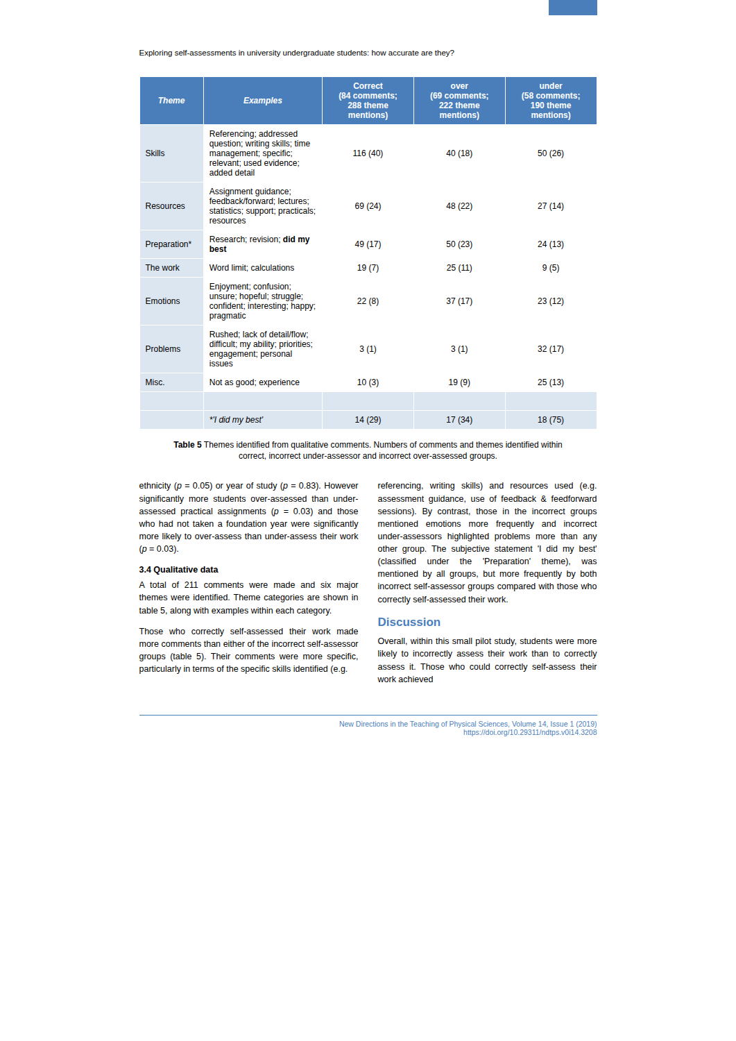Exploring self-assessments in university undergraduate students: how accurate are they?
| Theme | Examples | Correct (84 comments; 288 theme mentions) | over (69 comments; 222 theme mentions) | under (58 comments; 190 theme mentions) |
| --- | --- | --- | --- | --- |
| Skills | Referencing; addressed question; writing skills; time management; specific; relevant; used evidence; added detail | 116 (40) | 40 (18) | 50 (26) |
| Resources | Assignment guidance; feedback/forward; lectures; statistics; support; practicals; resources | 69 (24) | 48 (22) | 27 (14) |
| Preparation* | Research; revision; did my best | 49 (17) | 50 (23) | 24 (13) |
| The work | Word limit; calculations | 19 (7) | 25 (11) | 9 (5) |
| Emotions | Enjoyment; confusion; unsure; hopeful; struggle; confident; interesting; happy; pragmatic | 22 (8) | 37 (17) | 23 (12) |
| Problems | Rushed; lack of detail/flow; difficult; my ability; priorities; engagement; personal issues | 3 (1) | 3 (1) | 32 (17) |
| Misc. | Not as good; experience | 10 (3) | 19 (9) | 25 (13) |
| | *'I did my best' | 14 (29) | 17 (34) | 18 (75) |
Table 5 Themes identified from qualitative comments. Numbers of comments and themes identified within correct, incorrect under-assessor and incorrect over-assessed groups.
ethnicity (p = 0.05) or year of study (p = 0.83). However significantly more students over-assessed than under-assessed practical assignments (p = 0.03) and those who had not taken a foundation year were significantly more likely to over-assess than under-assess their work (p = 0.03).
3.4 Qualitative data
A total of 211 comments were made and six major themes were identified. Theme categories are shown in table 5, along with examples within each category.
Those who correctly self-assessed their work made more comments than either of the incorrect self-assessor groups (table 5). Their comments were more specific, particularly in terms of the specific skills identified (e.g.
referencing, writing skills) and resources used (e.g. assessment guidance, use of feedback & feedforward sessions). By contrast, those in the incorrect groups mentioned emotions more frequently and incorrect under-assessors highlighted problems more than any other group. The subjective statement 'I did my best' (classified under the 'Preparation' theme), was mentioned by all groups, but more frequently by both incorrect self-assessor groups compared with those who correctly self-assessed their work.
Discussion
Overall, within this small pilot study, students were more likely to incorrectly assess their work than to correctly assess it. Those who could correctly self-assess their work achieved
New Directions in the Teaching of Physical Sciences, Volume 14, Issue 1 (2019)
https://doi.org/10.29311/ndtps.v0i14.3208